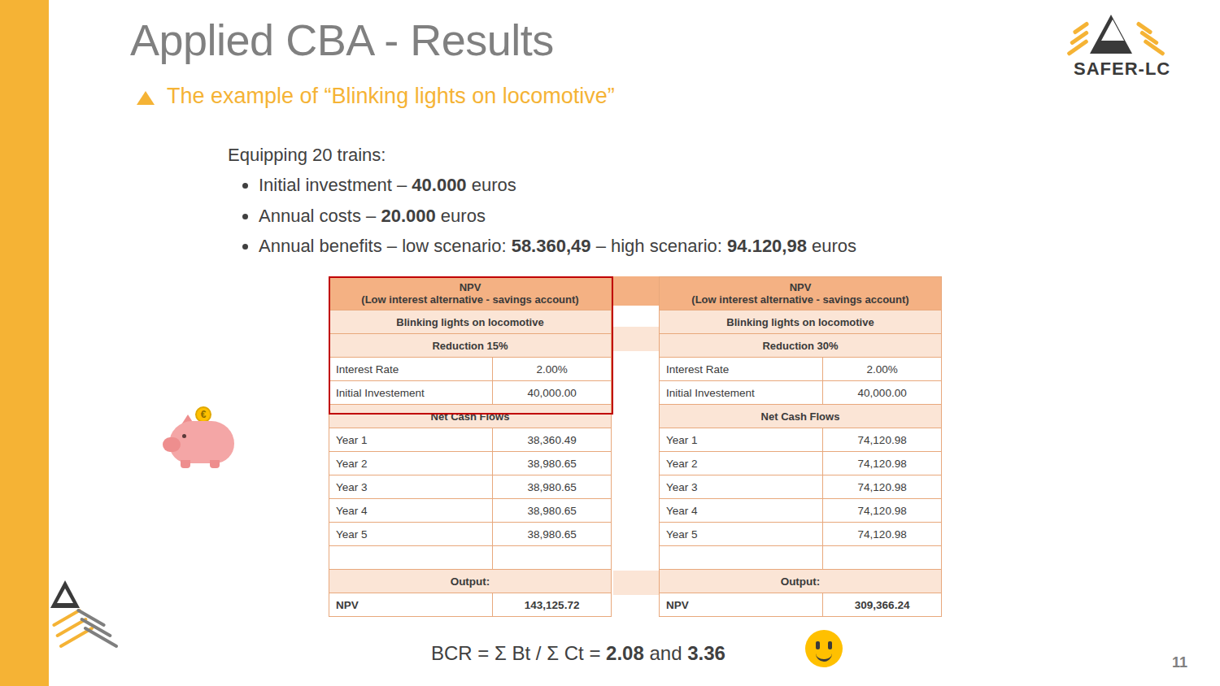Applied CBA - Results
The example of “Blinking lights on locomotive”
Equipping 20 trains:
Initial investment – 40.000 euros
Annual costs – 20.000 euros
Annual benefits – low scenario: 58.360,49 – high scenario: 94.120,98 euros
| NPV (Low interest alternative - savings account) |
| Blinking lights on locomotive |
| Reduction 15% |
| Interest Rate | 2.00% |
| Initial Investement | 40,000.00 |
| Net Cash Flows |
| Year 1 | 38,360.49 |
| Year 2 | 38,980.65 |
| Year 3 | 38,980.65 |
| Year 4 | 38,980.65 |
| Year 5 | 38,980.65 |
| Output: |
| NPV | 143,125.72 |
| NPV (Low interest alternative - savings account) |
| Blinking lights on locomotive |
| Reduction 30% |
| Interest Rate | 2.00% |
| Initial Investement | 40,000.00 |
| Net Cash Flows |
| Year 1 | 74,120.98 |
| Year 2 | 74,120.98 |
| Year 3 | 74,120.98 |
| Year 4 | 74,120.98 |
| Year 5 | 74,120.98 |
| Output: |
| NPV | 309,366.24 |
BCR = Σ Bt / Σ Ct = 2.08 and 3.36
€
SAFER-LC
11